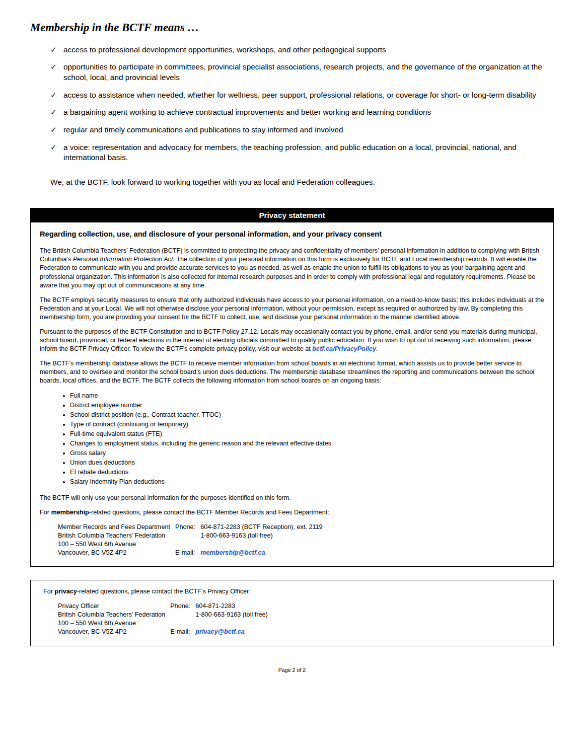Membership in the BCTF means …
access to professional development opportunities, workshops, and other pedagogical supports
opportunities to participate in committees, provincial specialist associations, research projects, and the governance of the organization at the school, local, and provincial levels
access to assistance when needed, whether for wellness, peer support, professional relations, or coverage for short- or long-term disability
a bargaining agent working to achieve contractual improvements and better working and learning conditions
regular and timely communications and publications to stay informed and involved
a voice: representation and advocacy for members, the teaching profession, and public education on a local, provincial, national, and international basis.
We, at the BCTF, look forward to working together with you as local and Federation colleagues.
Privacy statement
Regarding collection, use, and disclosure of your personal information, and your privacy consent
The British Columbia Teachers’ Federation (BCTF) is committed to protecting the privacy and confidentiality of members’ personal information in addition to complying with British Columbia’s Personal Information Protection Act. The collection of your personal information on this form is exclusively for BCTF and Local membership records. It will enable the Federation to communicate with you and provide accurate services to you as needed, as well as enable the union to fulfill its obligations to you as your bargaining agent and professional organization. This information is also collected for internal research purposes and in order to comply with professional legal and regulatory requirements. Please be aware that you may opt out of communications at any time.
The BCTF employs security measures to ensure that only authorized individuals have access to your personal information, on a need-to-know basis; this includes individuals at the Federation and at your Local. We will not otherwise disclose your personal information, without your permission, except as required or authorized by law. By completing this membership form, you are providing your consent for the BCTF to collect, use, and disclose your personal information in the manner identified above.
Pursuant to the purposes of the BCTF Constitution and to BCTF Policy 27.12, Locals may occasionally contact you by phone, email, and/or send you materials during municipal, school board, provincial, or federal elections in the interest of electing officials committed to quality public education. If you wish to opt out of receiving such information, please inform the BCTF Privacy Officer. To view the BCTF’s complete privacy policy, visit our website at bctf.ca/PrivacyPolicy.
The BCTF’s membership database allows the BCTF to receive member information from school boards in an electronic format, which assists us to provide better service to members, and to oversee and monitor the school board’s union dues deductions. The membership database streamlines the reporting and communications between the school boards, local offices, and the BCTF. The BCTF collects the following information from school boards on an ongoing basis:
Full name
District employee number
School district position (e.g., Contract teacher, TTOC)
Type of contract (continuing or temporary)
Full-time equivalent status (FTE)
Changes to employment status, including the generic reason and the relevant effective dates
Gross salary
Union dues deductions
EI rebate deductions
Salary Indemnity Plan deductions
The BCTF will only use your personal information for the purposes identified on this form.
For membership-related questions, please contact the BCTF Member Records and Fees Department:
| Member Records and Fees Department | Phone: | 604-871-2283 (BCTF Reception), ext. 2119 |
| British Columbia Teachers’ Federation | | 1-800-663-9163 (toll free) |
| 100 – 550 West 6th Avenue | | |
| Vancouver, BC V5Z 4P2 | E-mail: | membership@bctf.ca |
For privacy-related questions, please contact the BCTF’s Privacy Officer:
| Privacy Officer | Phone: | 604-871-2283 |
| British Columbia Teachers’ Federation | | 1-800-663-9163 (toll free) |
| 100 – 550 West 6th Avenue | | |
| Vancouver, BC V5Z 4P2 | E-mail: | privacy@bctf.ca |
Page 2 of 2